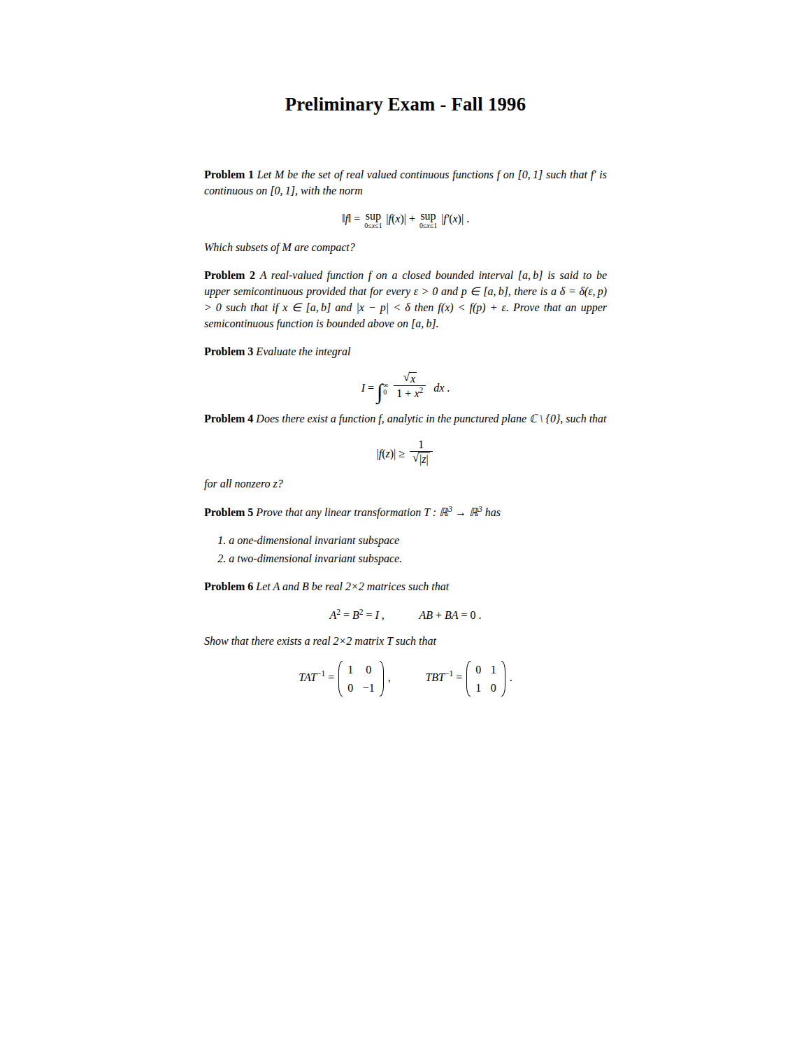Preliminary Exam - Fall 1996
Problem 1 Let M be the set of real valued continuous functions f on [0, 1] such that f′ is continuous on [0, 1], with the norm
‖f‖ = sup 0≤x≤1 |f(x)| + sup 0≤x≤1 |f′(x)| .
Which subsets of M are compact?
Problem 2 A real-valued function f on a closed bounded interval [a, b] is said to be upper semicontinuous provided that for every ε > 0 and p ∈ [a, b], there is a δ = δ(ε, p) > 0 such that if x ∈ [a, b] and |x − p| < δ then f(x) < f(p) + ε. Prove that an upper semicontinuous function is bounded above on [a, b].
Problem 3 Evaluate the integral
I = ∫∞
0 x 1 + x 2 dx .
Problem 4 Does there exist a function f, analytic in the punctured plane ℂ \ {0}, such that
|f(z)| ≥ 1 |z|
for all nonzero z?
Problem 5 Prove that any linear transformation T : ℝ3 → ℝ3 has
a one-dimensional invariant subspace
a two-dimensional invariant subspace.
Problem 6 Let A and B be real 2×2 matrices such that
A 2 = B 2 = I , AB + BA = 0 .
Show that there exists a real 2×2 matrix T such that
TAT−1 =
| 1 | 0 |
| 0 | −1 |
, TBT−1 =
| 0 | 1 |
| 1 | 0 |
.